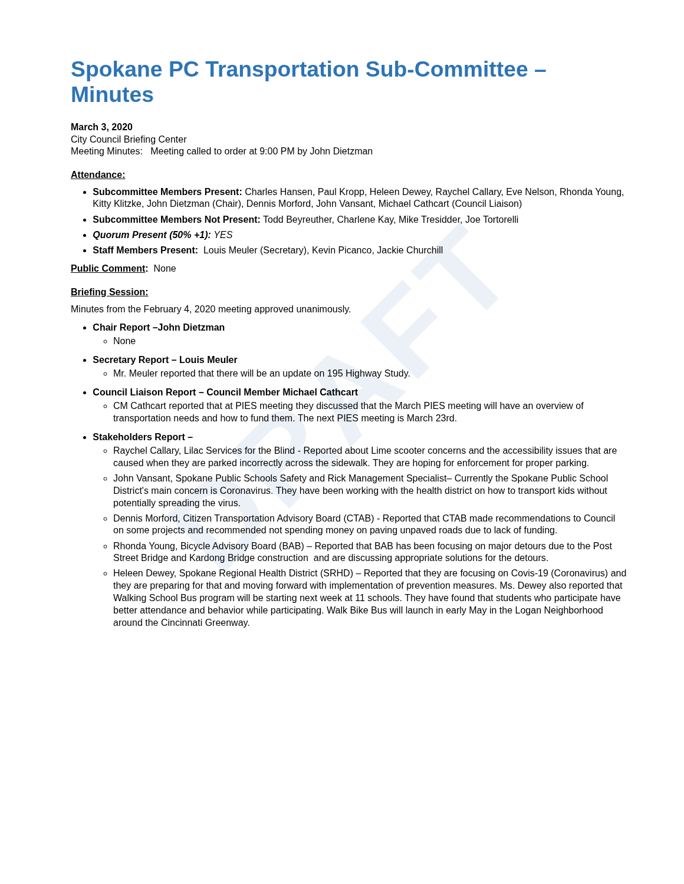DRAFT
Spokane PC Transportation Sub-Committee – Minutes
March 3, 2020
City Council Briefing Center
Meeting Minutes: Meeting called to order at 9:00 PM by John Dietzman
Attendance:
Subcommittee Members Present: Charles Hansen, Paul Kropp, Heleen Dewey, Raychel Callary, Eve Nelson, Rhonda Young, Kitty Klitzke, John Dietzman (Chair), Dennis Morford, John Vansant, Michael Cathcart (Council Liaison)
Subcommittee Members Not Present: Todd Beyreuther, Charlene Kay, Mike Tresidder, Joe Tortorelli
Quorum Present (50% +1): YES
Staff Members Present: Louis Meuler (Secretary), Kevin Picanco, Jackie Churchill
Public Comment: None
Briefing Session:
Minutes from the February 4, 2020 meeting approved unanimously.
Chair Report –John Dietzman
None
Secretary Report – Louis Meuler
Mr. Meuler reported that there will be an update on 195 Highway Study.
Council Liaison Report – Council Member Michael Cathcart
CM Cathcart reported that at PIES meeting they discussed that the March PIES meeting will have an overview of transportation needs and how to fund them. The next PIES meeting is March 23rd.
Stakeholders Report –
Raychel Callary, Lilac Services for the Blind - Reported about Lime scooter concerns and the accessibility issues that are caused when they are parked incorrectly across the sidewalk. They are hoping for enforcement for proper parking.
John Vansant, Spokane Public Schools Safety and Rick Management Specialist– Currently the Spokane Public School District's main concern is Coronavirus. They have been working with the health district on how to transport kids without potentially spreading the virus.
Dennis Morford, Citizen Transportation Advisory Board (CTAB) - Reported that CTAB made recommendations to Council on some projects and recommended not spending money on paving unpaved roads due to lack of funding.
Rhonda Young, Bicycle Advisory Board (BAB) – Reported that BAB has been focusing on major detours due to the Post Street Bridge and Kardong Bridge construction and are discussing appropriate solutions for the detours.
Heleen Dewey, Spokane Regional Health District (SRHD) – Reported that they are focusing on Covis-19 (Coronavirus) and they are preparing for that and moving forward with implementation of prevention measures. Ms. Dewey also reported that Walking School Bus program will be starting next week at 11 schools. They have found that students who participate have better attendance and behavior while participating. Walk Bike Bus will launch in early May in the Logan Neighborhood around the Cincinnati Greenway.